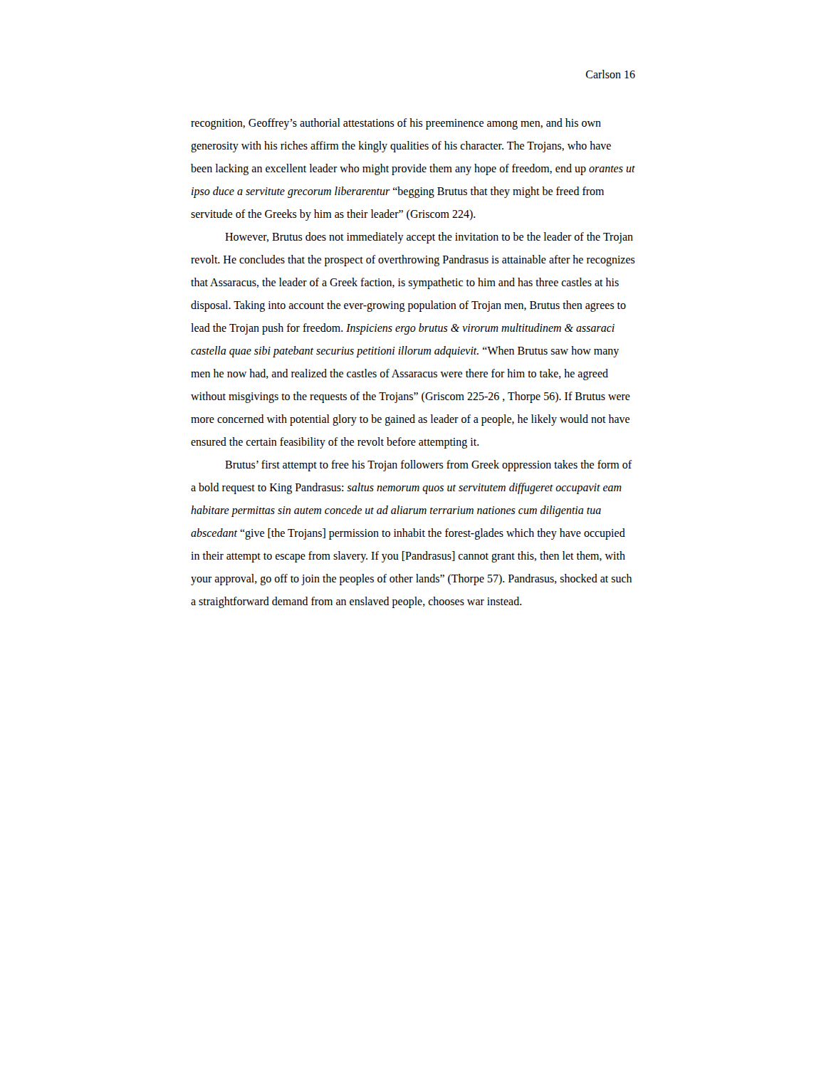Carlson 16
recognition, Geoffrey’s authorial attestations of his preeminence among men, and his own generosity with his riches affirm the kingly qualities of his character. The Trojans, who have been lacking an excellent leader who might provide them any hope of freedom, end up orantes ut ipso duce a servitute grecorum liberarentur “begging Brutus that they might be freed from servitude of the Greeks by him as their leader” (Griscom 224).
However, Brutus does not immediately accept the invitation to be the leader of the Trojan revolt. He concludes that the prospect of overthrowing Pandrasus is attainable after he recognizes that Assaracus, the leader of a Greek faction, is sympathetic to him and has three castles at his disposal. Taking into account the ever-growing population of Trojan men, Brutus then agrees to lead the Trojan push for freedom. Inspiciens ergo brutus & virorum multitudinem & assaraci castella quae sibi patebant securius petitioni illorum adquievit. “When Brutus saw how many men he now had, and realized the castles of Assaracus were there for him to take, he agreed without misgivings to the requests of the Trojans” (Griscom 225-26 , Thorpe 56). If Brutus were more concerned with potential glory to be gained as leader of a people, he likely would not have ensured the certain feasibility of the revolt before attempting it.
Brutus’ first attempt to free his Trojan followers from Greek oppression takes the form of a bold request to King Pandrasus: saltus nemorum quos ut servitutem diffugeret occupavit eam habitare permittas sin autem concede ut ad aliarum terrarium nationes cum diligentia tua abscedant “give [the Trojans] permission to inhabit the forest-glades which they have occupied in their attempt to escape from slavery. If you [Pandrasus] cannot grant this, then let them, with your approval, go off to join the peoples of other lands” (Thorpe 57). Pandrasus, shocked at such a straightforward demand from an enslaved people, chooses war instead.